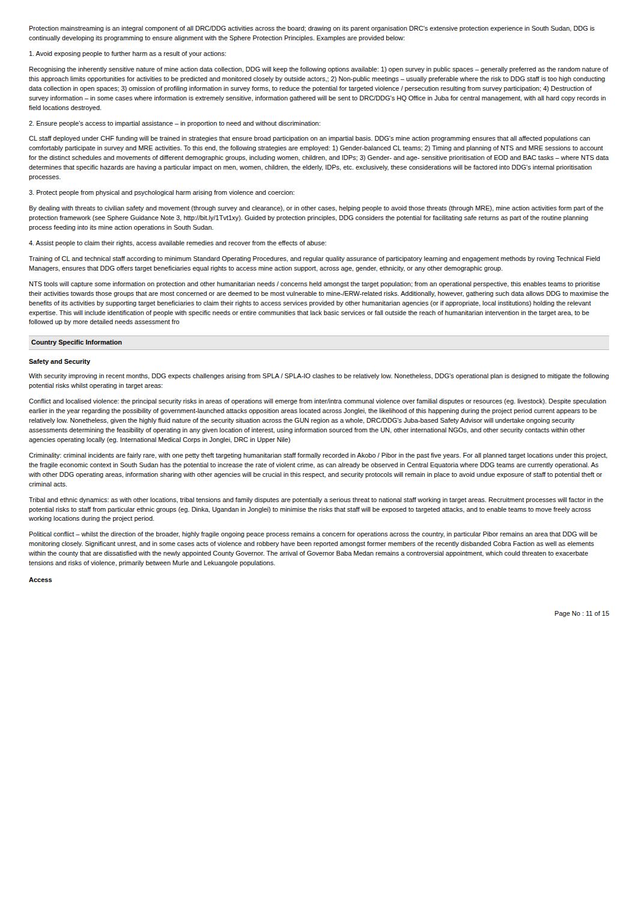Protection mainstreaming is an integral component of all DRC/DDG activities across the board; drawing on its parent organisation DRC's extensive protection experience in South Sudan, DDG is continually developing its programming to ensure alignment with the Sphere Protection Principles. Examples are provided below:
1. Avoid exposing people to further harm as a result of your actions:
Recognising the inherently sensitive nature of mine action data collection, DDG will keep the following options available: 1) open survey in public spaces – generally preferred as the random nature of this approach limits opportunities for activities to be predicted and monitored closely by outside actors,; 2) Non-public meetings – usually preferable where the risk to DDG staff is too high conducting data collection in open spaces; 3) omission of profiling information in survey forms, to reduce the potential for targeted violence / persecution resulting from survey participation; 4) Destruction of survey information – in some cases where information is extremely sensitive, information gathered will be sent to DRC/DDG's HQ Office in Juba for central management, with all hard copy records in field locations destroyed.
2. Ensure people's access to impartial assistance – in proportion to need and without discrimination:
CL staff deployed under CHF funding will be trained in strategies that ensure broad participation on an impartial basis. DDG's mine action programming ensures that all affected populations can comfortably participate in survey and MRE activities. To this end, the following strategies are employed: 1) Gender-balanced CL teams; 2) Timing and planning of NTS and MRE sessions to account for the distinct schedules and movements of different demographic groups, including women, children, and IDPs; 3) Gender- and age- sensitive prioritisation of EOD and BAC tasks – where NTS data determines that specific hazards are having a particular impact on men, women, children, the elderly, IDPs, etc. exclusively, these considerations will be factored into DDG's internal prioritisation processes.
3. Protect people from physical and psychological harm arising from violence and coercion:
By dealing with threats to civilian safety and movement (through survey and clearance), or in other cases, helping people to avoid those threats (through MRE), mine action activities form part of the protection framework (see Sphere Guidance Note 3, http://bit.ly/1Tvt1xy). Guided by protection principles, DDG considers the potential for facilitating safe returns as part of the routine planning process feeding into its mine action operations in South Sudan.
4. Assist people to claim their rights, access available remedies and recover from the effects of abuse:
Training of CL and technical staff according to minimum Standard Operating Procedures, and regular quality assurance of participatory learning and engagement methods by roving Technical Field Managers, ensures that DDG offers target beneficiaries equal rights to access mine action support, across age, gender, ethnicity, or any other demographic group.
NTS tools will capture some information on protection and other humanitarian needs / concerns held amongst the target population; from an operational perspective, this enables teams to prioritise their activities towards those groups that are most concerned or are deemed to be most vulnerable to mine-/ERW-related risks. Additionally, however, gathering such data allows DDG to maximise the benefits of its activities by supporting target beneficiaries to claim their rights to access services provided by other humanitarian agencies (or if appropriate, local institutions) holding the relevant expertise. This will include identification of people with specific needs or entire communities that lack basic services or fall outside the reach of humanitarian intervention in the target area, to be followed up by more detailed needs assessment fro
Country Specific Information
Safety and Security
With security improving in recent months, DDG expects challenges arising from SPLA / SPLA-IO clashes to be relatively low. Nonetheless, DDG's operational plan is designed to mitigate the following potential risks whilst operating in target areas:
Conflict and localised violence: the principal security risks in areas of operations will emerge from inter/intra communal violence over familial disputes or resources (eg. livestock). Despite speculation earlier in the year regarding the possibility of government-launched attacks opposition areas located across Jonglei, the likelihood of this happening during the project period current appears to be relatively low. Nonetheless, given the highly fluid nature of the security situation across the GUN region as a whole, DRC/DDG's Juba-based Safety Advisor will undertake ongoing security assessments determining the feasibility of operating in any given location of interest, using information sourced from the UN, other international NGOs, and other security contacts within other agencies operating locally (eg. International Medical Corps in Jonglei, DRC in Upper Nile)
Criminality: criminal incidents are fairly rare, with one petty theft targeting humanitarian staff formally recorded in Akobo / Pibor in the past five years. For all planned target locations under this project, the fragile economic context in South Sudan has the potential to increase the rate of violent crime, as can already be observed in Central Equatoria where DDG teams are currently operational. As with other DDG operating areas, information sharing with other agencies will be crucial in this respect, and security protocols will remain in place to avoid undue exposure of staff to potential theft or criminal acts.
Tribal and ethnic dynamics: as with other locations, tribal tensions and family disputes are potentially a serious threat to national staff working in target areas. Recruitment processes will factor in the potential risks to staff from particular ethnic groups (eg. Dinka, Ugandan in Jonglei) to minimise the risks that staff will be exposed to targeted attacks, and to enable teams to move freely across working locations during the project period.
Political conflict – whilst the direction of the broader, highly fragile ongoing peace process remains a concern for operations across the country, in particular Pibor remains an area that DDG will be monitoring closely. Significant unrest, and in some cases acts of violence and robbery have been reported amongst former members of the recently disbanded Cobra Faction as well as elements within the county that are dissatisfied with the newly appointed County Governor. The arrival of Governor Baba Medan remains a controversial appointment, which could threaten to exacerbate tensions and risks of violence, primarily between Murle and Lekuangole populations.
Access
Page No : 11 of 15